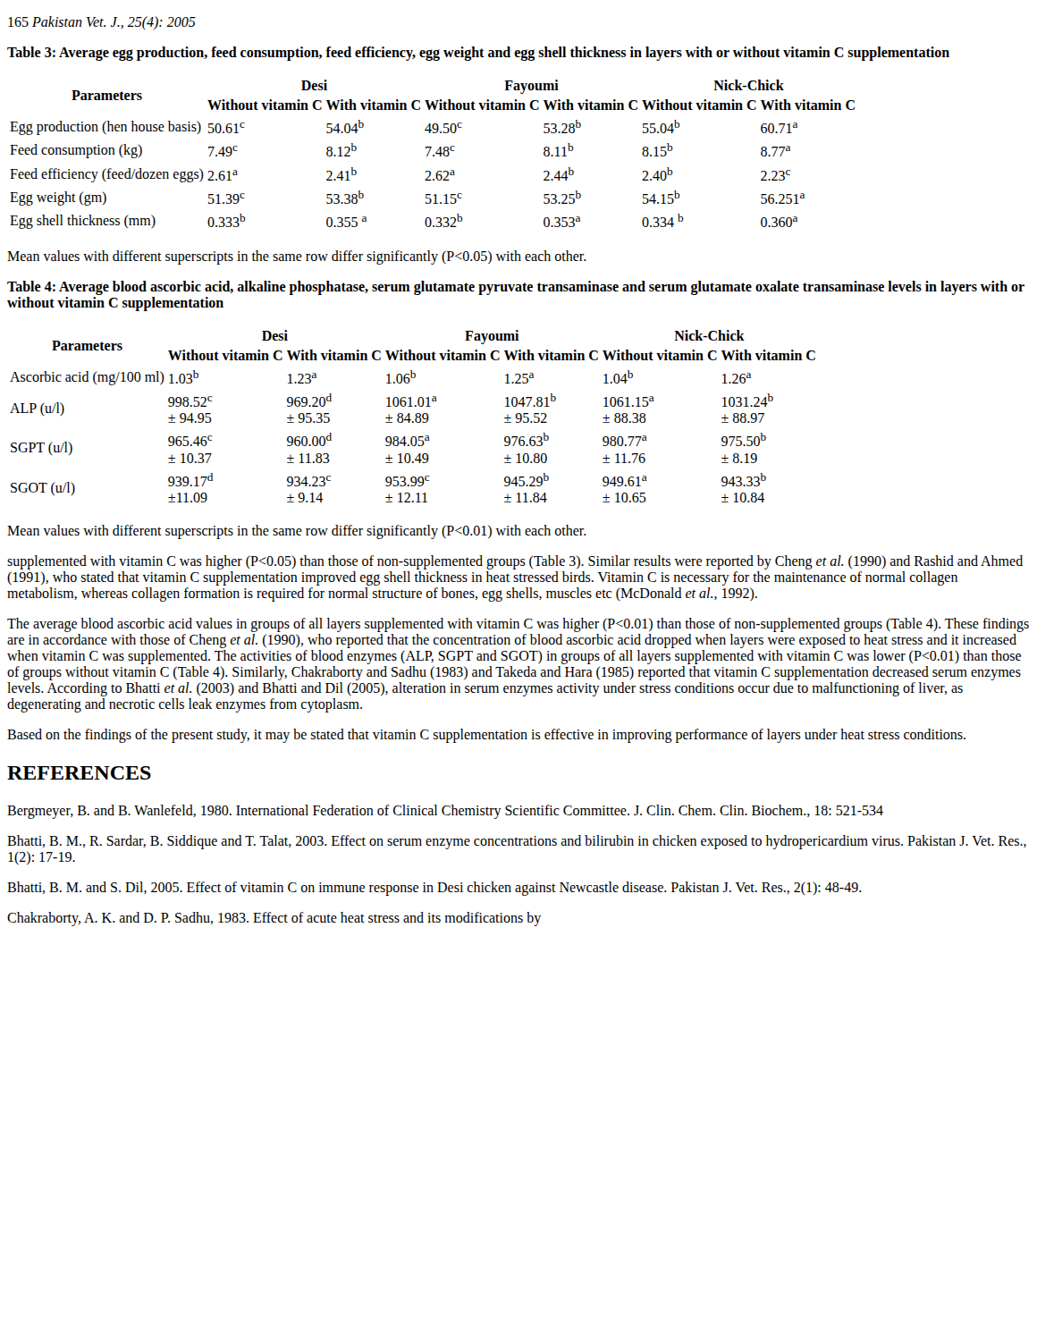165 Pakistan Vet. J., 25(4): 2005
Table 3: Average egg production, feed consumption, feed efficiency, egg weight and egg shell thickness in layers with or without vitamin C supplementation
| Parameters | Desi | Fayoumi | Nick-Chick |
| --- | --- | --- | --- |
| Without vitamin C | With vitamin C | Without vitamin C | With vitamin C | Without vitamin C | With vitamin C |
| Egg production (hen house basis) | 50.61 c | 54.04 b | 49.50 c | 53.28 b | 55.04 b | 60.71 a |
| Feed consumption (kg) | 7.49 c | 8.12 b | 7.48 c | 8.11 b | 8.15 b | 8.77 a |
| Feed efficiency (feed/dozen eggs) | 2.61 a | 2.41 b | 2.62 a | 2.44 b | 2.40 b | 2.23 c |
| Egg weight (gm) | 51.39 c | 53.38 b | 51.15 c | 53.25 b | 54.15 b | 56.251 a |
| Egg shell thickness (mm) | 0.333 b | 0.355 a | 0.332 b | 0.353 a | 0.334 b | 0.360 a |
Mean values with different superscripts in the same row differ significantly (P<0.05) with each other.
Table 4: Average blood ascorbic acid, alkaline phosphatase, serum glutamate pyruvate transaminase and serum glutamate oxalate transaminase levels in layers with or without vitamin C supplementation
| Parameters | Desi | Fayoumi | Nick-Chick |
| --- | --- | --- | --- |
| Without vitamin C | With vitamin C | Without vitamin C | With vitamin C | Without vitamin C | With vitamin C |
| Ascorbic acid (mg/100 ml) | 1.03 b | 1.23 a | 1.06 b | 1.25 a | 1.04 b | 1.26 a |
| ALP (u/l) | 998.52 c ± 94.95 | 969.20 d ± 95.35 | 1061.01 a ± 84.89 | 1047.81 b ± 95.52 | 1061.15 a ± 88.38 | 1031.24 b ± 88.97 |
| SGPT (u/l) | 965.46 c ± 10.37 | 960.00 d ± 11.83 | 984.05 a ± 10.49 | 976.63 b ± 10.80 | 980.77 a ± 11.76 | 975.50 b ± 8.19 |
| SGOT (u/l) | 939.17 d ±11.09 | 934.23 c ± 9.14 | 953.99 c ± 12.11 | 945.29 b ± 11.84 | 949.61 a ± 10.65 | 943.33 b ± 10.84 |
Mean values with different superscripts in the same row differ significantly (P<0.01) with each other.
supplemented with vitamin C was higher (P<0.05) than those of non-supplemented groups (Table 3). Similar results were reported by Cheng et al. (1990) and Rashid and Ahmed (1991), who stated that vitamin C supplementation improved egg shell thickness in heat stressed birds. Vitamin C is necessary for the maintenance of normal collagen metabolism, whereas collagen formation is required for normal structure of bones, egg shells, muscles etc (McDonald et al., 1992).
The average blood ascorbic acid values in groups of all layers supplemented with vitamin C was higher (P<0.01) than those of non-supplemented groups (Table 4). These findings are in accordance with those of Cheng et al. (1990), who reported that the concentration of blood ascorbic acid dropped when layers were exposed to heat stress and it increased when vitamin C was supplemented. The activities of blood enzymes (ALP, SGPT and SGOT) in groups of all layers supplemented with vitamin C was lower (P<0.01) than those of groups without vitamin C (Table 4). Similarly, Chakraborty and Sadhu (1983) and Takeda and Hara (1985) reported that vitamin C supplementation decreased serum enzymes levels. According to Bhatti et al. (2003) and Bhatti and Dil (2005), alteration in serum enzymes activity under stress conditions occur due to malfunctioning of liver, as degenerating and necrotic cells leak enzymes from cytoplasm.
Based on the findings of the present study, it may be stated that vitamin C supplementation is effective in improving performance of layers under heat stress conditions.
REFERENCES
Bergmeyer, B. and B. Wanlefeld, 1980. International Federation of Clinical Chemistry Scientific Committee. J. Clin. Chem. Clin. Biochem., 18: 521-534
Bhatti, B. M., R. Sardar, B. Siddique and T. Talat, 2003. Effect on serum enzyme concentrations and bilirubin in chicken exposed to hydropericardium virus. Pakistan J. Vet. Res., 1(2): 17-19.
Bhatti, B. M. and S. Dil, 2005. Effect of vitamin C on immune response in Desi chicken against Newcastle disease. Pakistan J. Vet. Res., 2(1): 48-49.
Chakraborty, A. K. and D. P. Sadhu, 1983. Effect of acute heat stress and its modifications by